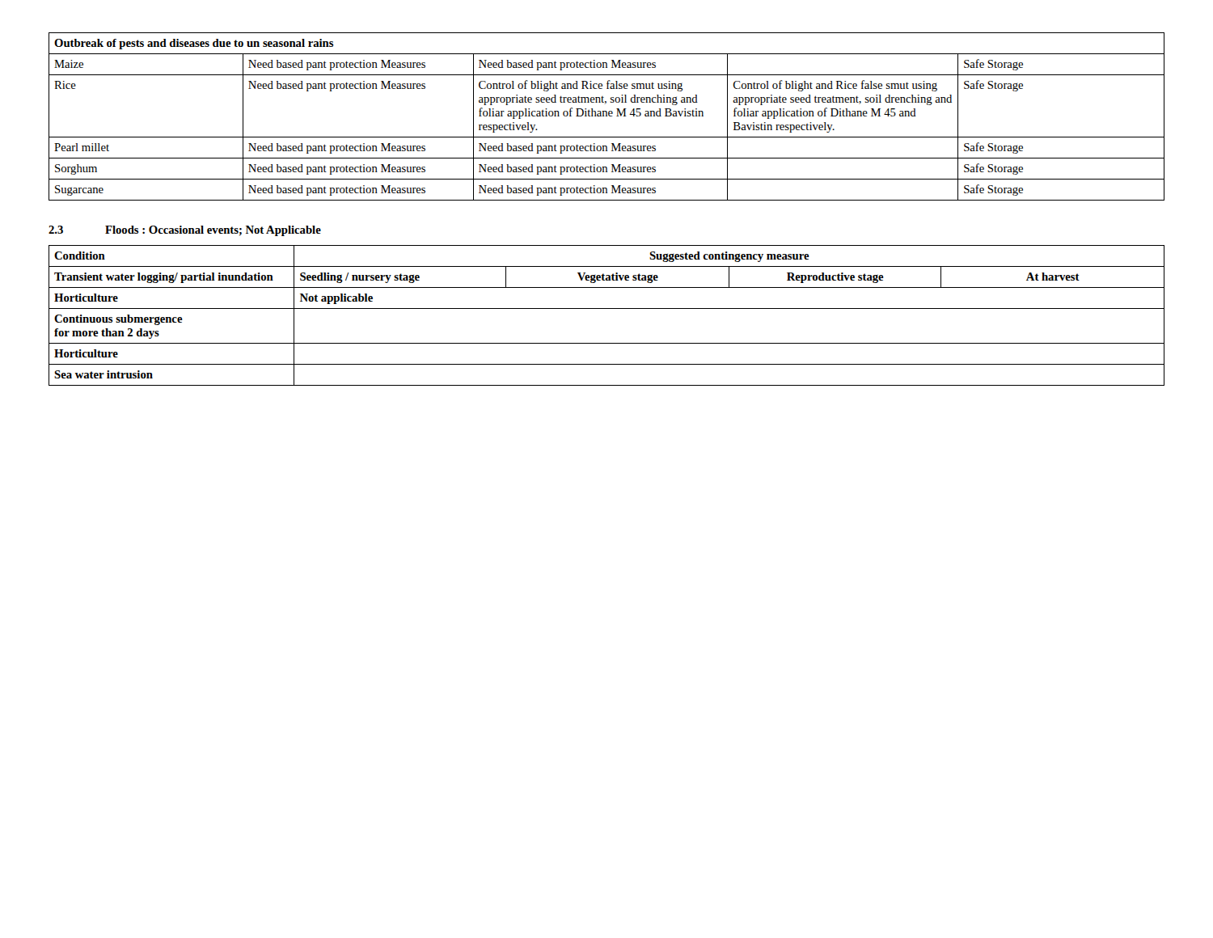| Outbreak of pests and diseases due to un seasonal rains |
| Maize | Need based pant protection Measures | Need based pant protection Measures | | Safe Storage |
| Rice | Need based pant protection Measures | Control of blight and Rice false smut using appropriate seed treatment, soil drenching and foliar application of Dithane M 45 and Bavistin respectively. | Control of blight and Rice false smut using appropriate seed treatment, soil drenching and foliar application of Dithane M 45 and Bavistin respectively. | Safe Storage |
| Pearl millet | Need based pant protection Measures | Need based pant protection Measures | | Safe Storage |
| Sorghum | Need based pant protection Measures | Need based pant protection Measures | | Safe Storage |
| Sugarcane | Need based pant protection Measures | Need based pant protection Measures | | Safe Storage |
2.3 Floods : Occasional events; Not Applicable
| Condition | Suggested contingency measure |
| Transient water logging/ partial inundation | Seedling / nursery stage | Vegetative stage | Reproductive stage | At harvest |
| Horticulture | Not applicable |
| Continuous submergence for more than 2 days | |
| Horticulture | |
| Sea water intrusion | |